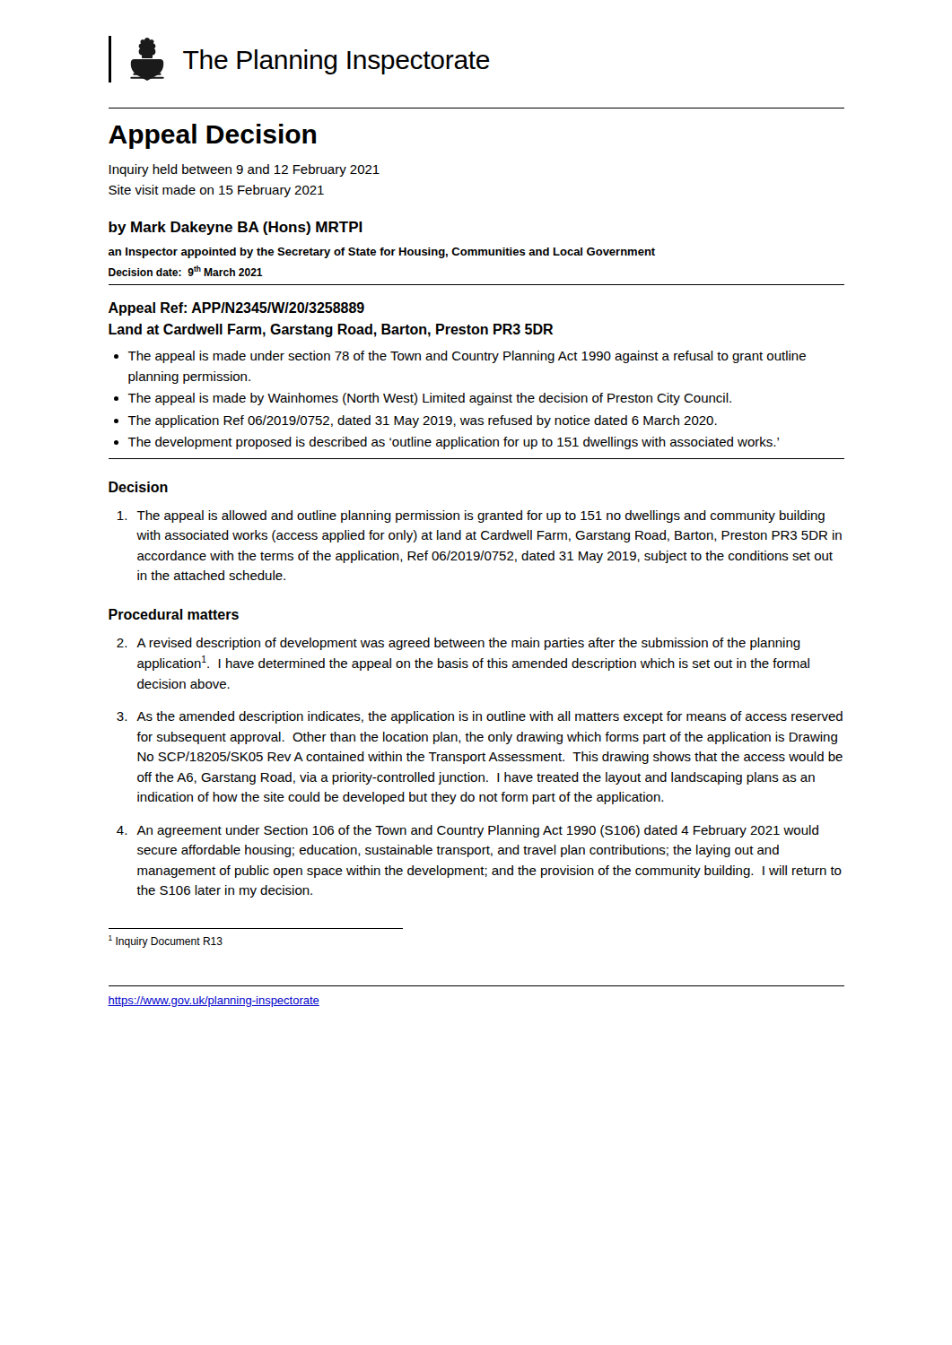The Planning Inspectorate
Appeal Decision
Inquiry held between 9 and 12 February 2021
Site visit made on 15 February 2021
by Mark Dakeyne BA (Hons) MRTPI
an Inspector appointed by the Secretary of State for Housing, Communities and Local Government
Decision date: 9th March 2021
Appeal Ref: APP/N2345/W/20/3258889 Land at Cardwell Farm, Garstang Road, Barton, Preston PR3 5DR
The appeal is made under section 78 of the Town and Country Planning Act 1990 against a refusal to grant outline planning permission.
The appeal is made by Wainhomes (North West) Limited against the decision of Preston City Council.
The application Ref 06/2019/0752, dated 31 May 2019, was refused by notice dated 6 March 2020.
The development proposed is described as ‘outline application for up to 151 dwellings with associated works.’
Decision
The appeal is allowed and outline planning permission is granted for up to 151 no dwellings and community building with associated works (access applied for only) at land at Cardwell Farm, Garstang Road, Barton, Preston PR3 5DR in accordance with the terms of the application, Ref 06/2019/0752, dated 31 May 2019, subject to the conditions set out in the attached schedule.
Procedural matters
A revised description of development was agreed between the main parties after the submission of the planning application1. I have determined the appeal on the basis of this amended description which is set out in the formal decision above.
As the amended description indicates, the application is in outline with all matters except for means of access reserved for subsequent approval. Other than the location plan, the only drawing which forms part of the application is Drawing No SCP/18205/SK05 Rev A contained within the Transport Assessment. This drawing shows that the access would be off the A6, Garstang Road, via a priority-controlled junction. I have treated the layout and landscaping plans as an indication of how the site could be developed but they do not form part of the application.
An agreement under Section 106 of the Town and Country Planning Act 1990 (S106) dated 4 February 2021 would secure affordable housing; education, sustainable transport, and travel plan contributions; the laying out and management of public open space within the development; and the provision of the community building. I will return to the S106 later in my decision.
1 Inquiry Document R13
https://www.gov.uk/planning-inspectorate